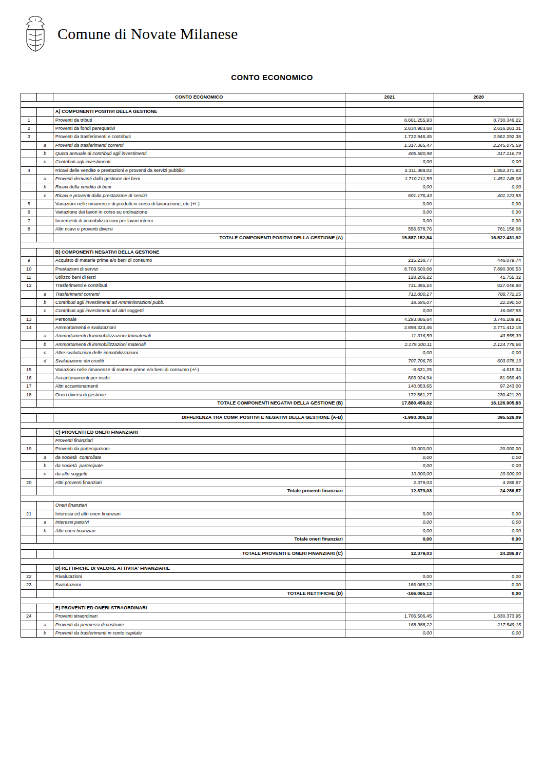Comune di Novate Milanese
CONTO ECONOMICO
| | | CONTO ECONOMICO | 2021 | 2020 |
| --- | --- | --- | --- | --- |
| | | A) COMPONENTI POSITIVI DELLA GESTIONE | | |
| 1 | | Proventi da tributi | 8.661.255,93 | 8.730.346,22 |
| 2 | | Proventi da fondi perequativi | 2.634.983,68 | 2.616.263,31 |
| 3 | | Proventi da trasferimenti e contributi | 1.722.946,45 | 2.562.292,38 |
| | a | Proventi da trasferimenti correnti | 1.317.365,47 | 2.245.075,59 |
| | b | Quota annuale di contributi agli investimenti | 405.580,98 | 317.216,79 |
| | c | Contributi agli investimenti | 0,00 | 0,00 |
| 4 | | Ricavi delle vendite e prestazioni e proventi da servizi pubblici | 2.311.388,02 | 1.852.371,93 |
| | a | Proventi derivanti dalla gestione dei beni | 1.710.211,59 | 1.451.248,08 |
| | b | Ricavi della vendita di beni | 0,00 | 0,00 |
| | c | Ricavi e proventi dalla prestazione di servizi | 601.176,43 | 401.123,85 |
| 5 | | Variazioni nelle rimanenze di prodotti in corso di lavorazione, etc (+/-) | 0,00 | 0,00 |
| 6 | | Variazione dei lavori in corso su ordinazione | 0,00 | 0,00 |
| 7 | | Incrementi di immobilizzazioni per lavori interni | 0,00 | 0,00 |
| 8 | | Altri ricavi e proventi diversi | 556.578,76 | 761.158,08 |
| | | TOTALE COMPONENTI POSITIVI DELLA GESTIONE (A) | 15.887.152,84 | 16.522.431,92 |
| | | B) COMPONENTI NEGATIVI DELLA GESTIONE | | |
| 9 | | Acquisto di materie prime e/o beni di consumo | 215.238,77 | 446.079,74 |
| 10 | | Prestazioni di servizi | 8.703.500,08 | 7.890.300,53 |
| 11 | | Utilizzo beni di terzi | 128.206,22 | 41.755,32 |
| 12 | | Trasferimenti e contributi | 731.395,24 | 827.049,80 |
| | a | Trasferimenti correnti | 712.800,17 | 788.772,25 |
| | b | Contributi agli investimenti ad Amministrazioni pubb. | 18.595,07 | 22.190,00 |
| | c | Contributi agli investimenti ad altri soggetti | 0,00 | 16.087,55 |
| 13 | | Personale | 4.293.886,64 | 3.746.189,91 |
| 14 | | Ammortamenti e svalutazioni | 2.898.323,46 | 2.771.412,18 |
| | a | Ammortamenti di immobilizzazioni Immateriali | 11.316,59 | 43.555,39 |
| | b | Ammortamenti di immobilizzazioni materiali | 2.179.300,11 | 2.124.778,66 |
| | c | Altre svalutazioni delle immobilizzazioni | 0,00 | 0,00 |
| | d | Svalutazione dei crediti | 707.706,76 | 603.078,13 |
| 15 | | Variazioni nelle rimanenze di materie prime e/o beni di consumo (+/-) | -6.631,25 | -4.615,34 |
| 16 | | Accantonamenti per rischi | 603.924,94 | 81.069,49 |
| 17 | | Altri accantonamenti | 140.053,65 | 97.243,00 |
| 18 | | Oneri diversi di gestione | 172.561,27 | 230.421,20 |
| | | TOTALE COMPONENTI NEGATIVI DELLA GESTIONE (B) | 17.880.459,02 | 16.126.905,83 |
| | | DIFFERENZA TRA COMP. POSITIVI E NEGATIVI DELLA GESTIONE (A-B) | -1.993.306,18 | 395.526,09 |
| | | C) PROVENTI ED ONERI FINANZIARI | | |
| | | Proventi finanziari | | |
| 19 | | Proventi da partecipazioni | 10.000,00 | 20.000,00 |
| | a | da società controllate | 0,00 | 0,00 |
| | b | da società partecipate | 0,00 | 0,00 |
| | c | da altri soggetti | 10.000,00 | 20.000,00 |
| 20 | | Altri proventi finanziari | 2.379,03 | 4.286,87 |
| | | Totale proventi finanziari | 12.379,03 | 24.286,87 |
| | | Oneri finanziari | | |
| 21 | | Interessi ed altri oneri finanziari | 0,00 | 0,00 |
| | a | Interessi passivi | 0,00 | 0,00 |
| | b | Altri oneri finanziari | 0,00 | 0,00 |
| | | Totale oneri finanziari | 0,00 | 0,00 |
| | | TOTALE PROVENTI E ONERI FINANZIARI (C) | 12.379,03 | 24.286,87 |
| | | D) RETTIFICHE DI VALORE ATTIVITA' FINANZIARIE | | |
| 22 | | Rivalutazioni | 0,00 | 0,00 |
| 23 | | Svalutazioni | 166.065,12 | 0,00 |
| | | TOTALE RETTIFICHE (D) | -166.065,12 | 0,00 |
| | | E) PROVENTI ED ONERI STRAORDINARI | | |
| 24 | | Proventi straordinari | 1.706.506,45 | 1.830.373,95 |
| | a | Proventi da permessi di costruire | 168.988,22 | 217.549,15 |
| | b | Proventi da trasferimenti in conto capitale | 0,00 | 0,00 |